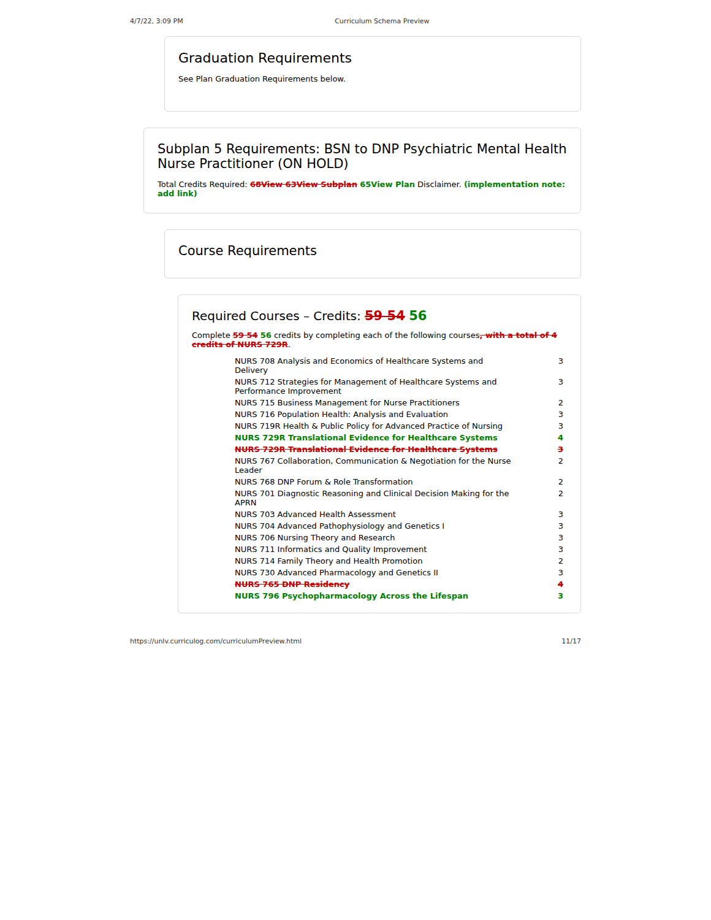4/7/22, 3:09 PM
Curriculum Schema Preview
Graduation Requirements
See Plan Graduation Requirements below.
Subplan 5 Requirements: BSN to DNP Psychiatric Mental Health Nurse Practitioner (ON HOLD)
Total Credits Required: 68View 63View Subplan 65View Plan Disclaimer. (implementation note: add link)
Course Requirements
Required Courses – Credits: 59 54 56
Complete 59 54 56 credits by completing each of the following courses, with a total of 4 credits of NURS 729R.
| NURS 708 Analysis and Economics of Healthcare Systems and Delivery | 3 |
| NURS 712 Strategies for Management of Healthcare Systems and Performance Improvement | 3 |
| NURS 715 Business Management for Nurse Practitioners | 2 |
| NURS 716 Population Health: Analysis and Evaluation | 3 |
| NURS 719R Health & Public Policy for Advanced Practice of Nursing | 3 |
| NURS 729R Translational Evidence for Healthcare Systems | 4 |
| NURS 729R Translational Evidence for Healthcare Systems | 3 |
| NURS 767 Collaboration, Communication & Negotiation for the Nurse Leader | 2 |
| NURS 768 DNP Forum & Role Transformation | 2 |
| NURS 701 Diagnostic Reasoning and Clinical Decision Making for the APRN | 2 |
| NURS 703 Advanced Health Assessment | 3 |
| NURS 704 Advanced Pathophysiology and Genetics I | 3 |
| NURS 706 Nursing Theory and Research | 3 |
| NURS 711 Informatics and Quality Improvement | 3 |
| NURS 714 Family Theory and Health Promotion | 2 |
| NURS 730 Advanced Pharmacology and Genetics II | 3 |
| NURS 765 DNP Residency | 4 |
| NURS 796 Psychopharmacology Across the Lifespan | 3 |
https://unlv.curriculog.com/curriculumPreview.html
11/17